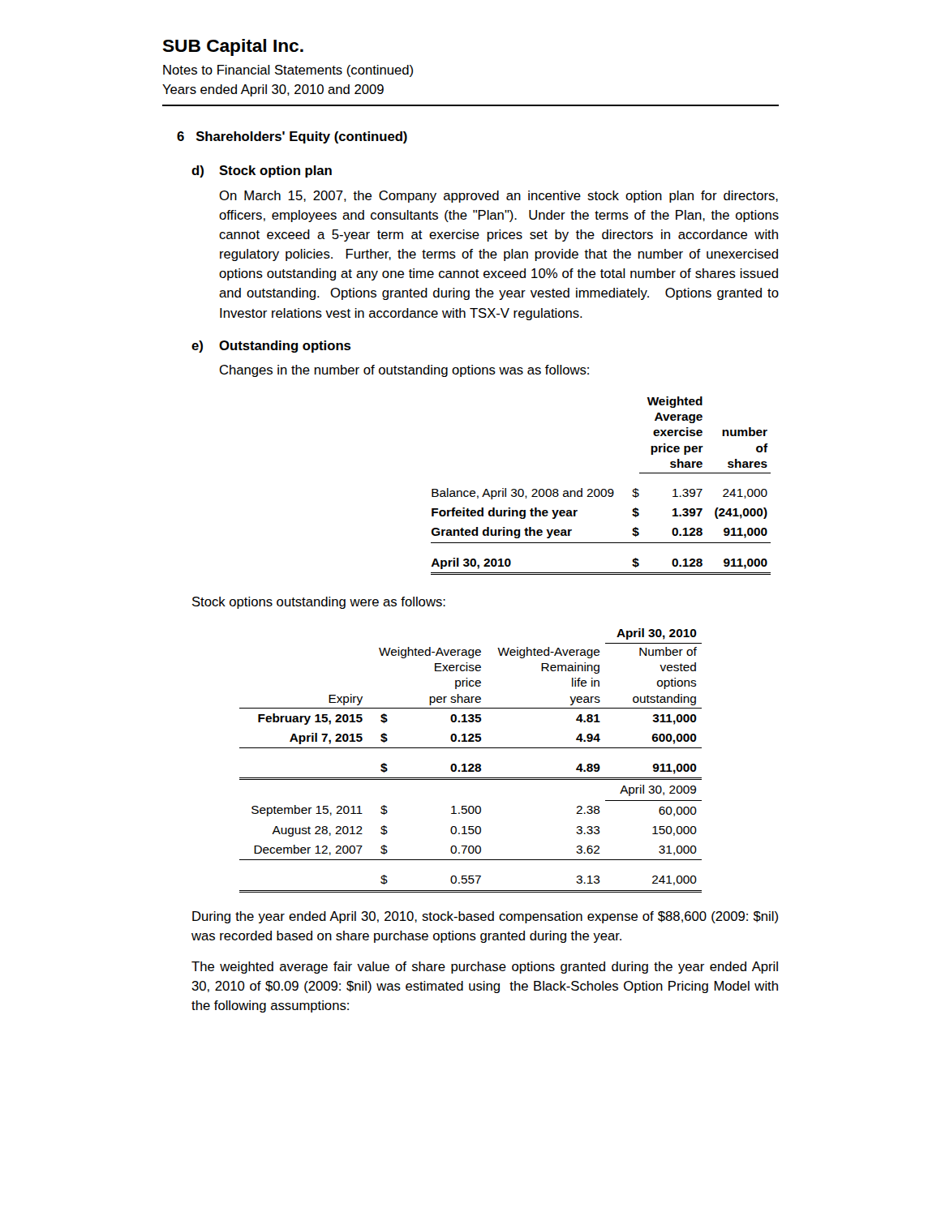SUB Capital Inc.
Notes to Financial Statements (continued)
Years ended April 30, 2010 and 2009
6 Shareholders' Equity (continued)
d) Stock option plan
On March 15, 2007, the Company approved an incentive stock option plan for directors, officers, employees and consultants (the "Plan"). Under the terms of the Plan, the options cannot exceed a 5-year term at exercise prices set by the directors in accordance with regulatory policies. Further, the terms of the plan provide that the number of unexercised options outstanding at any one time cannot exceed 10% of the total number of shares issued and outstanding. Options granted during the year vested immediately. Options granted to Investor relations vest in accordance with TSX-V regulations.
e) Outstanding options
Changes in the number of outstanding options was as follows:
| | | Weighted Average exercise price per share | number of shares |
| --- | --- | --- | --- |
| Balance, April 30, 2008 and 2009 | $ | 1.397 | 241,000 |
| Forfeited during the year | $ | 1.397 | (241,000) |
| Granted during the year | $ | 0.128 | 911,000 |
| April 30, 2010 | $ | 0.128 | 911,000 |
Stock options outstanding were as follows:
| | April 30, 2010 |
| Expiry | Weighted-Average Exercise price per share | Weighted-Average Remaining life in years | Number of vested options outstanding |
| February 15, 2015 | $ | 0.135 | 4.81 | 311,000 |
| April 7, 2015 | $ | 0.125 | 4.94 | 600,000 |
| | $ | 0.128 | 4.89 | 911,000 |
| | April 30, 2009 |
| September 15, 2011 | $ | 1.500 | 2.38 | 60,000 |
| August 28, 2012 | $ | 0.150 | 3.33 | 150,000 |
| December 12, 2007 | $ | 0.700 | 3.62 | 31,000 |
| | $ | 0.557 | 3.13 | 241,000 |
During the year ended April 30, 2010, stock-based compensation expense of $88,600 (2009: $nil) was recorded based on share purchase options granted during the year.
The weighted average fair value of share purchase options granted during the year ended April 30, 2010 of $0.09 (2009: $nil) was estimated using the Black-Scholes Option Pricing Model with the following assumptions: